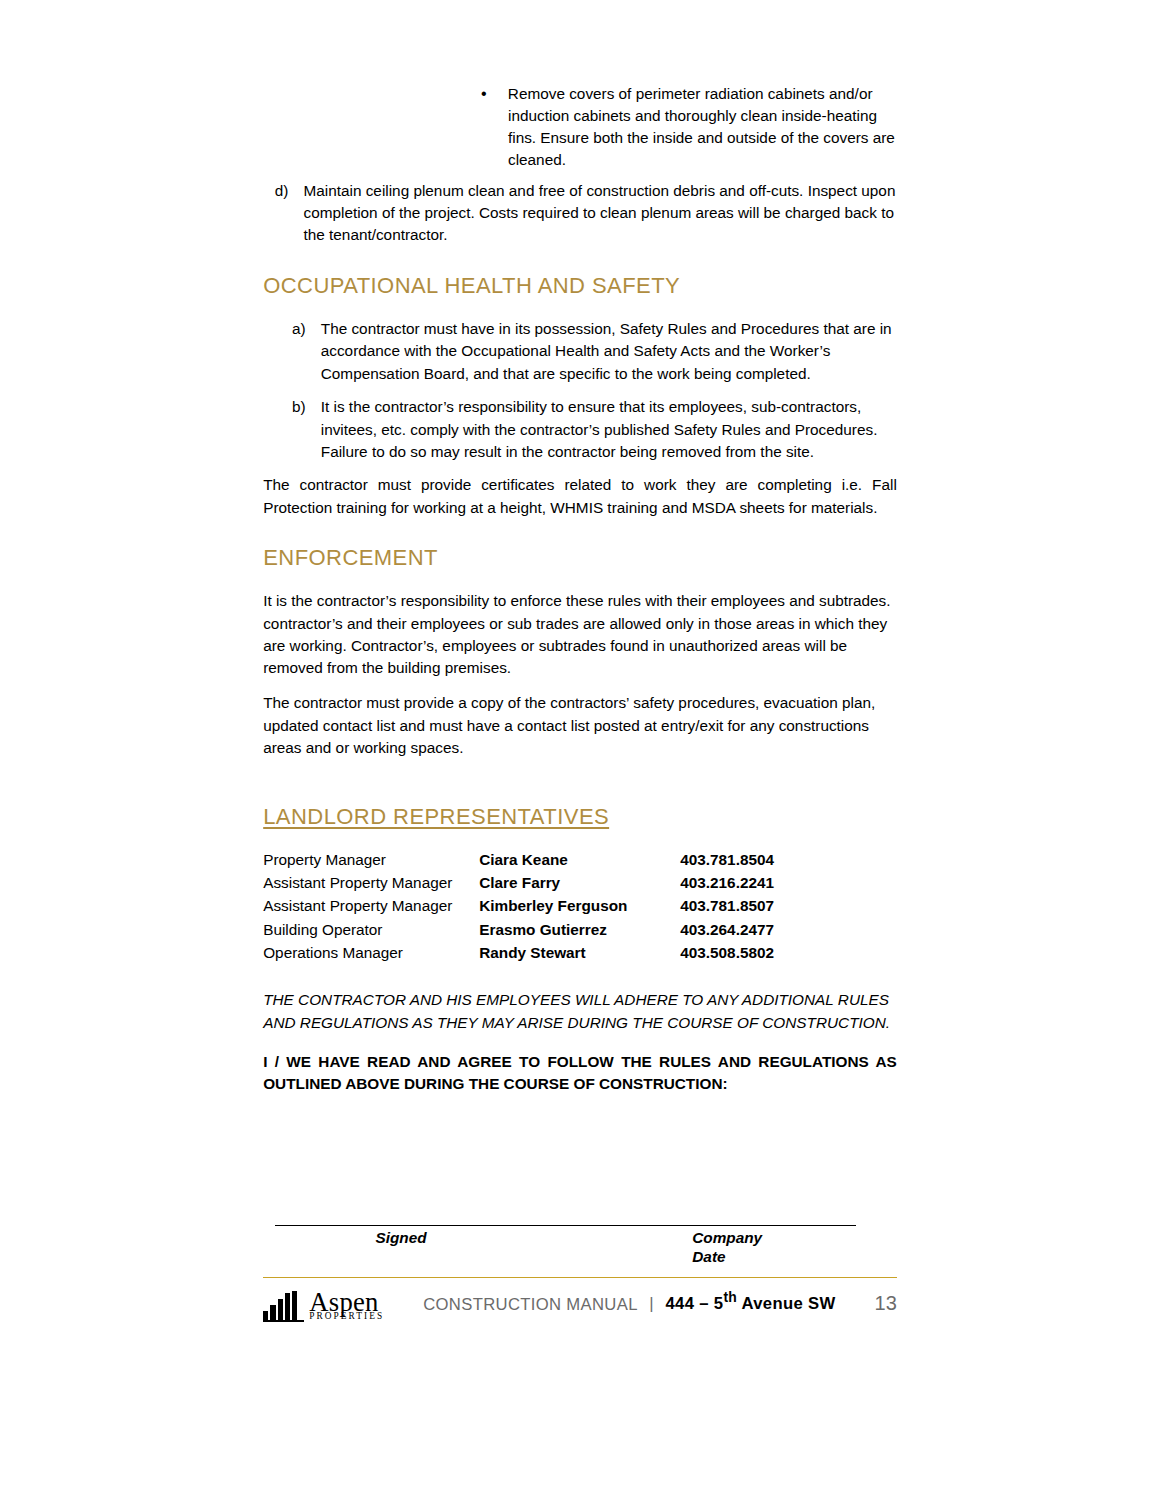Remove covers of perimeter radiation cabinets and/or induction cabinets and thoroughly clean inside-heating fins. Ensure both the inside and outside of the covers are cleaned.
d)
Maintain ceiling plenum clean and free of construction debris and off-cuts. Inspect upon completion of the project. Costs required to clean plenum areas will be charged back to the tenant/contractor.
OCCUPATIONAL HEALTH AND SAFETY
a)
The contractor must have in its possession, Safety Rules and Procedures that are in accordance with the Occupational Health and Safety Acts and the Worker’s Compensation Board, and that are specific to the work being completed.
b)
It is the contractor’s responsibility to ensure that its employees, sub-contractors, invitees, etc. comply with the contractor’s published Safety Rules and Procedures. Failure to do so may result in the contractor being removed from the site.
The contractor must provide certificates related to work they are completing i.e. Fall Protection training for working at a height, WHMIS training and MSDA sheets for materials.
ENFORCEMENT
It is the contractor’s responsibility to enforce these rules with their employees and subtrades. contractor’s and their employees or sub trades are allowed only in those areas in which they are working. Contractor’s, employees or subtrades found in unauthorized areas will be removed from the building premises.
The contractor must provide a copy of the contractors’ safety procedures, evacuation plan, updated contact list and must have a contact list posted at entry/exit for any constructions areas and or working spaces.
LANDLORD REPRESENTATIVES
| Property Manager | Ciara Keane | 403.781.8504 |
| Assistant Property Manager | Clare Farry | 403.216.2241 |
| Assistant Property Manager | Kimberley Ferguson | 403.781.8507 |
| Building Operator | Erasmo Gutierrez | 403.264.2477 |
| Operations Manager | Randy Stewart | 403.508.5802 |
THE CONTRACTOR AND HIS EMPLOYEES WILL ADHERE TO ANY ADDITIONAL RULES AND REGULATIONS AS THEY MAY ARISE DURING THE COURSE OF CONSTRUCTION.
I / WE HAVE READ AND AGREE TO FOLLOW THE RULES AND REGULATIONS AS OUTLINED ABOVE DURING THE COURSE OF CONSTRUCTION:
Signed Company Date
AspenPROPERTIES
CONSTRUCTION MANUAL|444 – 5th Avenue SW
13